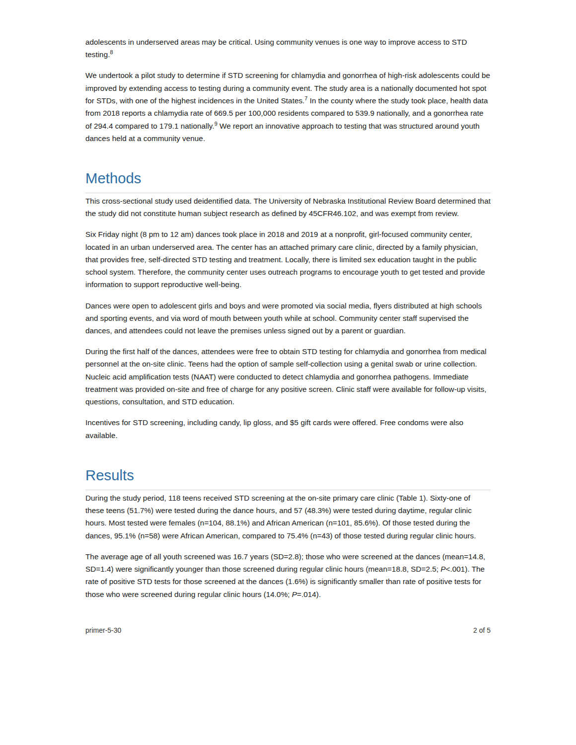adolescents in underserved areas may be critical. Using community venues is one way to improve access to STD testing.8
We undertook a pilot study to determine if STD screening for chlamydia and gonorrhea of high-risk adolescents could be improved by extending access to testing during a community event. The study area is a nationally documented hot spot for STDs, with one of the highest incidences in the United States.7 In the county where the study took place, health data from 2018 reports a chlamydia rate of 669.5 per 100,000 residents compared to 539.9 nationally, and a gonorrhea rate of 294.4 compared to 179.1 nationally.9 We report an innovative approach to testing that was structured around youth dances held at a community venue.
Methods
This cross-sectional study used deidentified data. The University of Nebraska Institutional Review Board determined that the study did not constitute human subject research as defined by 45CFR46.102, and was exempt from review.
Six Friday night (8 pm to 12 am) dances took place in 2018 and 2019 at a nonprofit, girl-focused community center, located in an urban underserved area. The center has an attached primary care clinic, directed by a family physician, that provides free, self-directed STD testing and treatment. Locally, there is limited sex education taught in the public school system. Therefore, the community center uses outreach programs to encourage youth to get tested and provide information to support reproductive well-being.
Dances were open to adolescent girls and boys and were promoted via social media, flyers distributed at high schools and sporting events, and via word of mouth between youth while at school. Community center staff supervised the dances, and attendees could not leave the premises unless signed out by a parent or guardian.
During the first half of the dances, attendees were free to obtain STD testing for chlamydia and gonorrhea from medical personnel at the on-site clinic. Teens had the option of sample self-collection using a genital swab or urine collection. Nucleic acid amplification tests (NAAT) were conducted to detect chlamydia and gonorrhea pathogens. Immediate treatment was provided on-site and free of charge for any positive screen. Clinic staff were available for follow-up visits, questions, consultation, and STD education.
Incentives for STD screening, including candy, lip gloss, and $5 gift cards were offered. Free condoms were also available.
Results
During the study period, 118 teens received STD screening at the on-site primary care clinic (Table 1). Sixty-one of these teens (51.7%) were tested during the dance hours, and 57 (48.3%) were tested during daytime, regular clinic hours. Most tested were females (n=104, 88.1%) and African American (n=101, 85.6%). Of those tested during the dances, 95.1% (n=58) were African American, compared to 75.4% (n=43) of those tested during regular clinic hours.
The average age of all youth screened was 16.7 years (SD=2.8); those who were screened at the dances (mean=14.8, SD=1.4) were significantly younger than those screened during regular clinic hours (mean=18.8, SD=2.5; P<.001). The rate of positive STD tests for those screened at the dances (1.6%) is significantly smaller than rate of positive tests for those who were screened during regular clinic hours (14.0%; P=.014).
primer-5-30 2 of 5